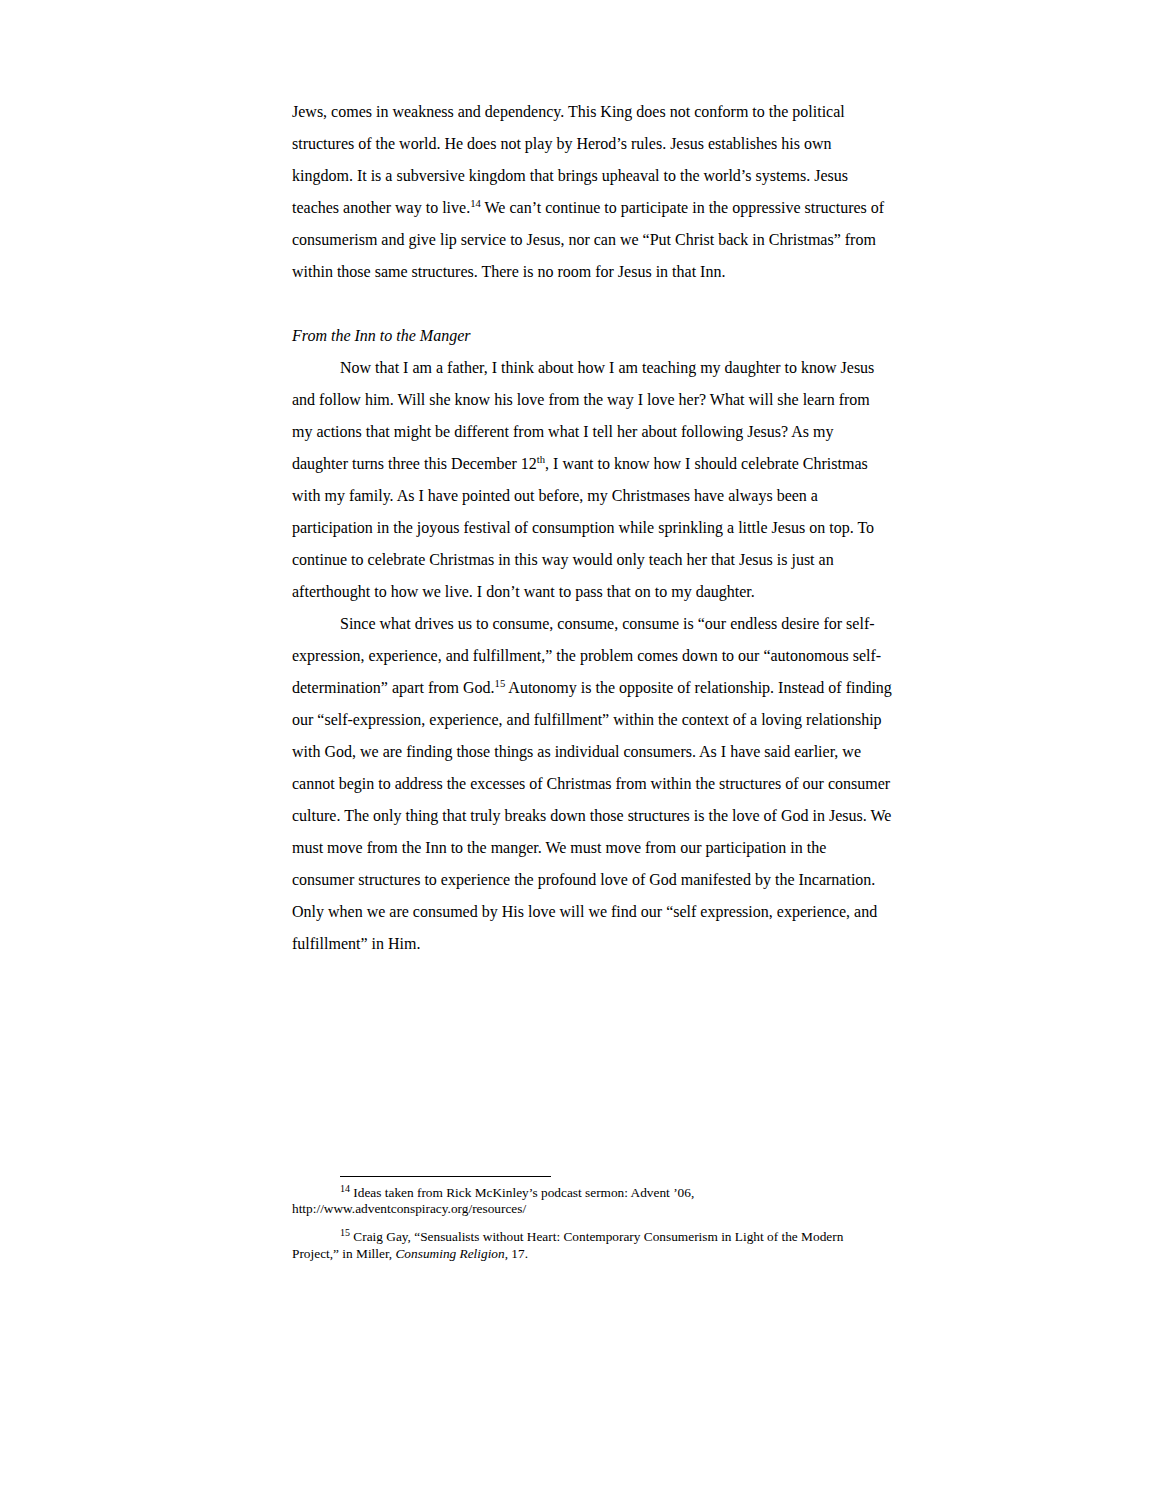Jews, comes in weakness and dependency. This King does not conform to the political structures of the world. He does not play by Herod’s rules. Jesus establishes his own kingdom. It is a subversive kingdom that brings upheaval to the world’s systems. Jesus teaches another way to live.14 We can’t continue to participate in the oppressive structures of consumerism and give lip service to Jesus, nor can we “Put Christ back in Christmas” from within those same structures. There is no room for Jesus in that Inn.
From the Inn to the Manger
Now that I am a father, I think about how I am teaching my daughter to know Jesus and follow him. Will she know his love from the way I love her? What will she learn from my actions that might be different from what I tell her about following Jesus? As my daughter turns three this December 12th, I want to know how I should celebrate Christmas with my family. As I have pointed out before, my Christmases have always been a participation in the joyous festival of consumption while sprinkling a little Jesus on top. To continue to celebrate Christmas in this way would only teach her that Jesus is just an afterthought to how we live. I don’t want to pass that on to my daughter.
Since what drives us to consume, consume, consume is “our endless desire for self-expression, experience, and fulfillment,” the problem comes down to our “autonomous self-determination” apart from God.15 Autonomy is the opposite of relationship. Instead of finding our “self-expression, experience, and fulfillment” within the context of a loving relationship with God, we are finding those things as individual consumers. As I have said earlier, we cannot begin to address the excesses of Christmas from within the structures of our consumer culture. The only thing that truly breaks down those structures is the love of God in Jesus. We must move from the Inn to the manger. We must move from our participation in the consumer structures to experience the profound love of God manifested by the Incarnation. Only when we are consumed by His love will we find our “self expression, experience, and fulfillment” in Him.
14 Ideas taken from Rick McKinley’s podcast sermon: Advent ’06, http://www.adventconspiracy.org/resources/
15 Craig Gay, “Sensualists without Heart: Contemporary Consumerism in Light of the Modern Project,” in Miller, Consuming Religion, 17.